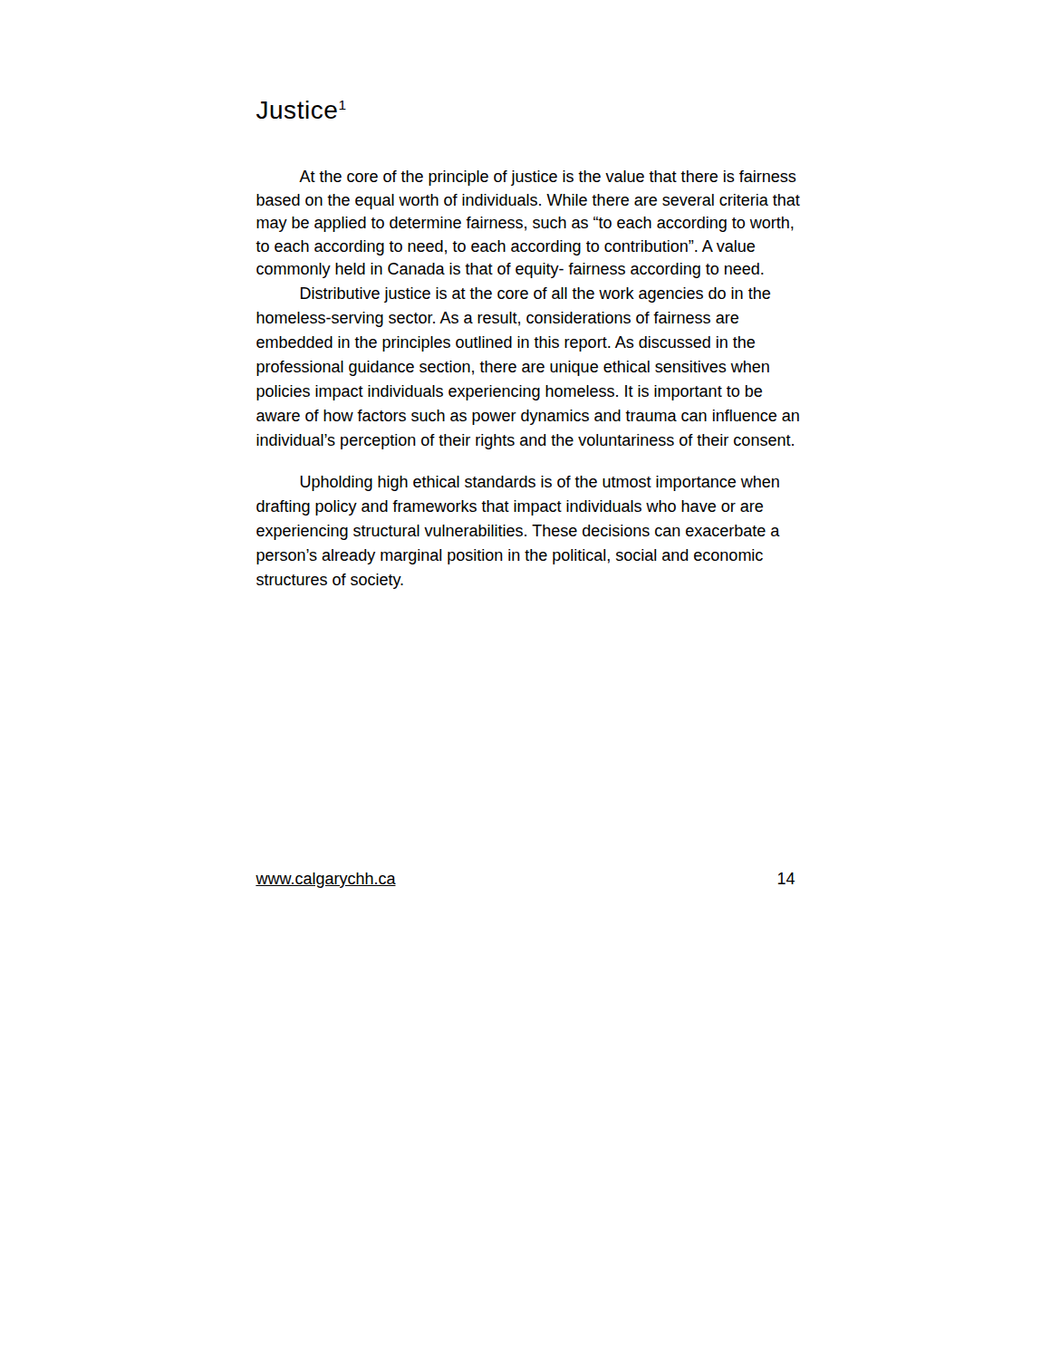Justice1
At the core of the principle of justice is the value that there is fairness based on the equal worth of individuals. While there are several criteria that may be applied to determine fairness, such as “to each according to worth, to each according to need, to each according to contribution”. A value commonly held in Canada is that of equity- fairness according to need.
Distributive justice is at the core of all the work agencies do in the homeless-serving sector. As a result, considerations of fairness are embedded in the principles outlined in this report. As discussed in the professional guidance section, there are unique ethical sensitives when policies impact individuals experiencing homeless. It is important to be aware of how factors such as power dynamics and trauma can influence an individual’s perception of their rights and the voluntariness of their consent.
Upholding high ethical standards is of the utmost importance when drafting policy and frameworks that impact individuals who have or are experiencing structural vulnerabilities. These decisions can exacerbate a person’s already marginal position in the political, social and economic structures of society.
www.calgarychh.ca 14